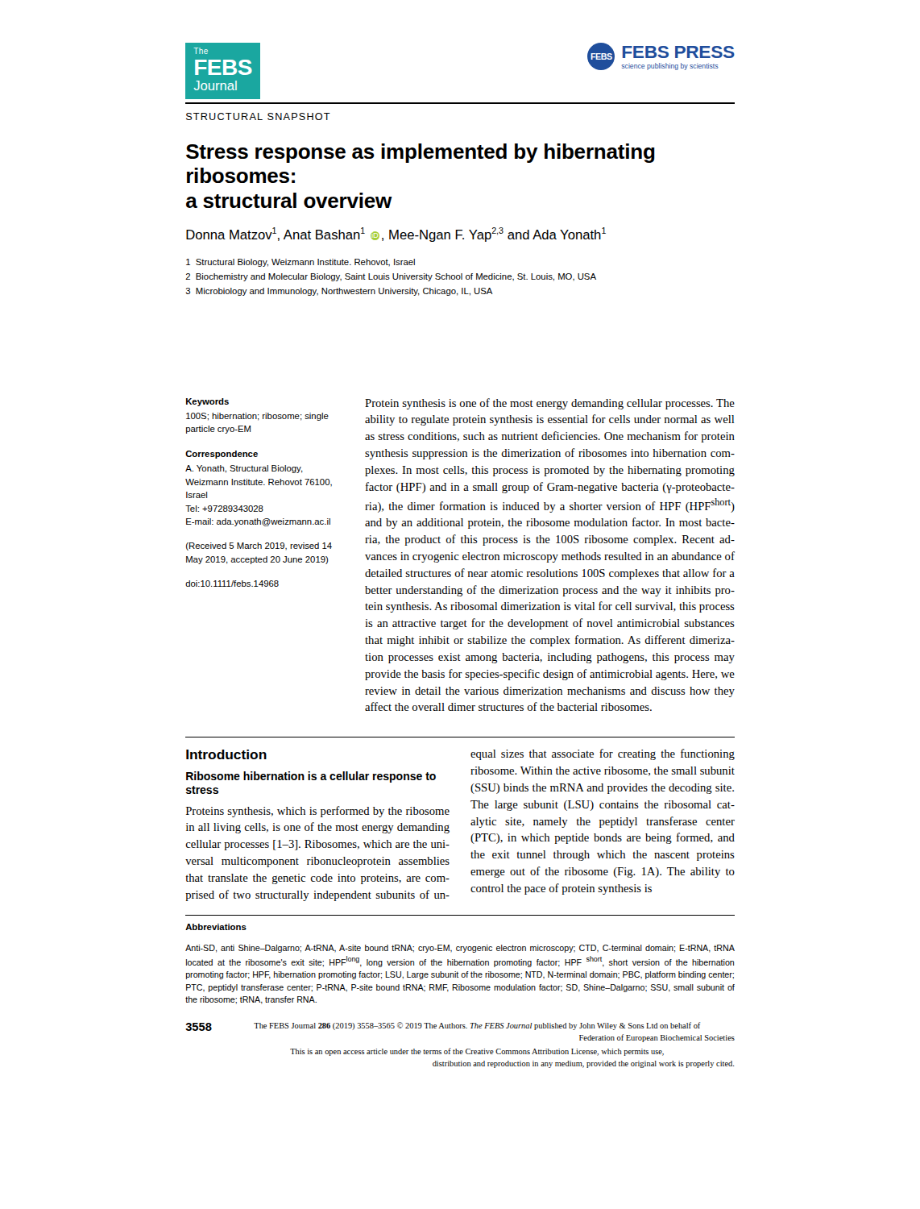The FEBS Journal
FEBS
FEBS PRESS science publishing by scientists
STRUCTURAL SNAPSHOT
Stress response as implemented by hibernating ribosomes:
a structural overview
Donna Matzov1, Anat Bashan1 iD, Mee-Ngan F. Yap2,3 and Ada Yonath1
1 Structural Biology, Weizmann Institute. Rehovot, Israel
2 Biochemistry and Molecular Biology, Saint Louis University School of Medicine, St. Louis, MO, USA
3 Microbiology and Immunology, Northwestern University, Chicago, IL, USA
Keywords
100S; hibernation; ribosome; single particle cryo-EM
Correspondence
A. Yonath, Structural Biology, Weizmann Institute. Rehovot 76100, Israel
Tel: +97289343028
E-mail: ada.yonath@weizmann.ac.il
(Received 5 March 2019, revised 14 May 2019, accepted 20 June 2019)
doi:10.1111/febs.14968
Protein synthesis is one of the most energy demanding cellular processes. The ability to regulate protein synthesis is essential for cells under normal as well as stress conditions, such as nutrient deficiencies. One mechanism for protein synthesis suppression is the dimerization of ribosomes into hibernation complexes. In most cells, this process is promoted by the hibernating promoting factor (HPF) and in a small group of Gram-negative bacteria (γ-proteobacteria), the dimer formation is induced by a shorter version of HPF (HPFshort) and by an additional protein, the ribosome modulation factor. In most bacteria, the product of this process is the 100S ribosome complex. Recent advances in cryogenic electron microscopy methods resulted in an abundance of detailed structures of near atomic resolutions 100S complexes that allow for a better understanding of the dimerization process and the way it inhibits protein synthesis. As ribosomal dimerization is vital for cell survival, this process is an attractive target for the development of novel antimicrobial substances that might inhibit or stabilize the complex formation. As different dimerization processes exist among bacteria, including pathogens, this process may provide the basis for species-specific design of antimicrobial agents. Here, we review in detail the various dimerization mechanisms and discuss how they affect the overall dimer structures of the bacterial ribosomes.
Introduction
Ribosome hibernation is a cellular response to stress
Proteins synthesis, which is performed by the ribosome in all living cells, is one of the most energy demanding cellular processes [1–3]. Ribosomes, which are the universal multicomponent ribonucleoprotein assemblies that translate the genetic code into proteins, are comprised of two structurally independent subunits of unequal sizes that associate for creating the functioning ribosome. Within the active ribosome, the small subunit (SSU) binds the mRNA and provides the decoding site. The large subunit (LSU) contains the ribosomal catalytic site, namely the peptidyl transferase center (PTC), in which peptide bonds are being formed, and the exit tunnel through which the nascent proteins emerge out of the ribosome (Fig. 1A). The ability to control the pace of protein synthesis is
Abbreviations
Anti-SD, anti Shine–Dalgarno; A-tRNA, A-site bound tRNA; cryo-EM, cryogenic electron microscopy; CTD, C-terminal domain; E-tRNA, tRNA located at the ribosome's exit site; HPFlong, long version of the hibernation promoting factor; HPF short, short version of the hibernation promoting factor; HPF, hibernation promoting factor; LSU, Large subunit of the ribosome; NTD, N-terminal domain; PBC, platform binding center; PTC, peptidyl transferase center; P-tRNA, P-site bound tRNA; RMF, Ribosome modulation factor; SD, Shine–Dalgarno; SSU, small subunit of the ribosome; tRNA, transfer RNA.
3558
The FEBS Journal 286 (2019) 3558–3565 © 2019 The Authors. The FEBS Journal published by John Wiley & Sons Ltd on behalf of
Federation of European Biochemical Societies
This is an open access article under the terms of the Creative Commons Attribution License, which permits use,
distribution and reproduction in any medium, provided the original work is properly cited.